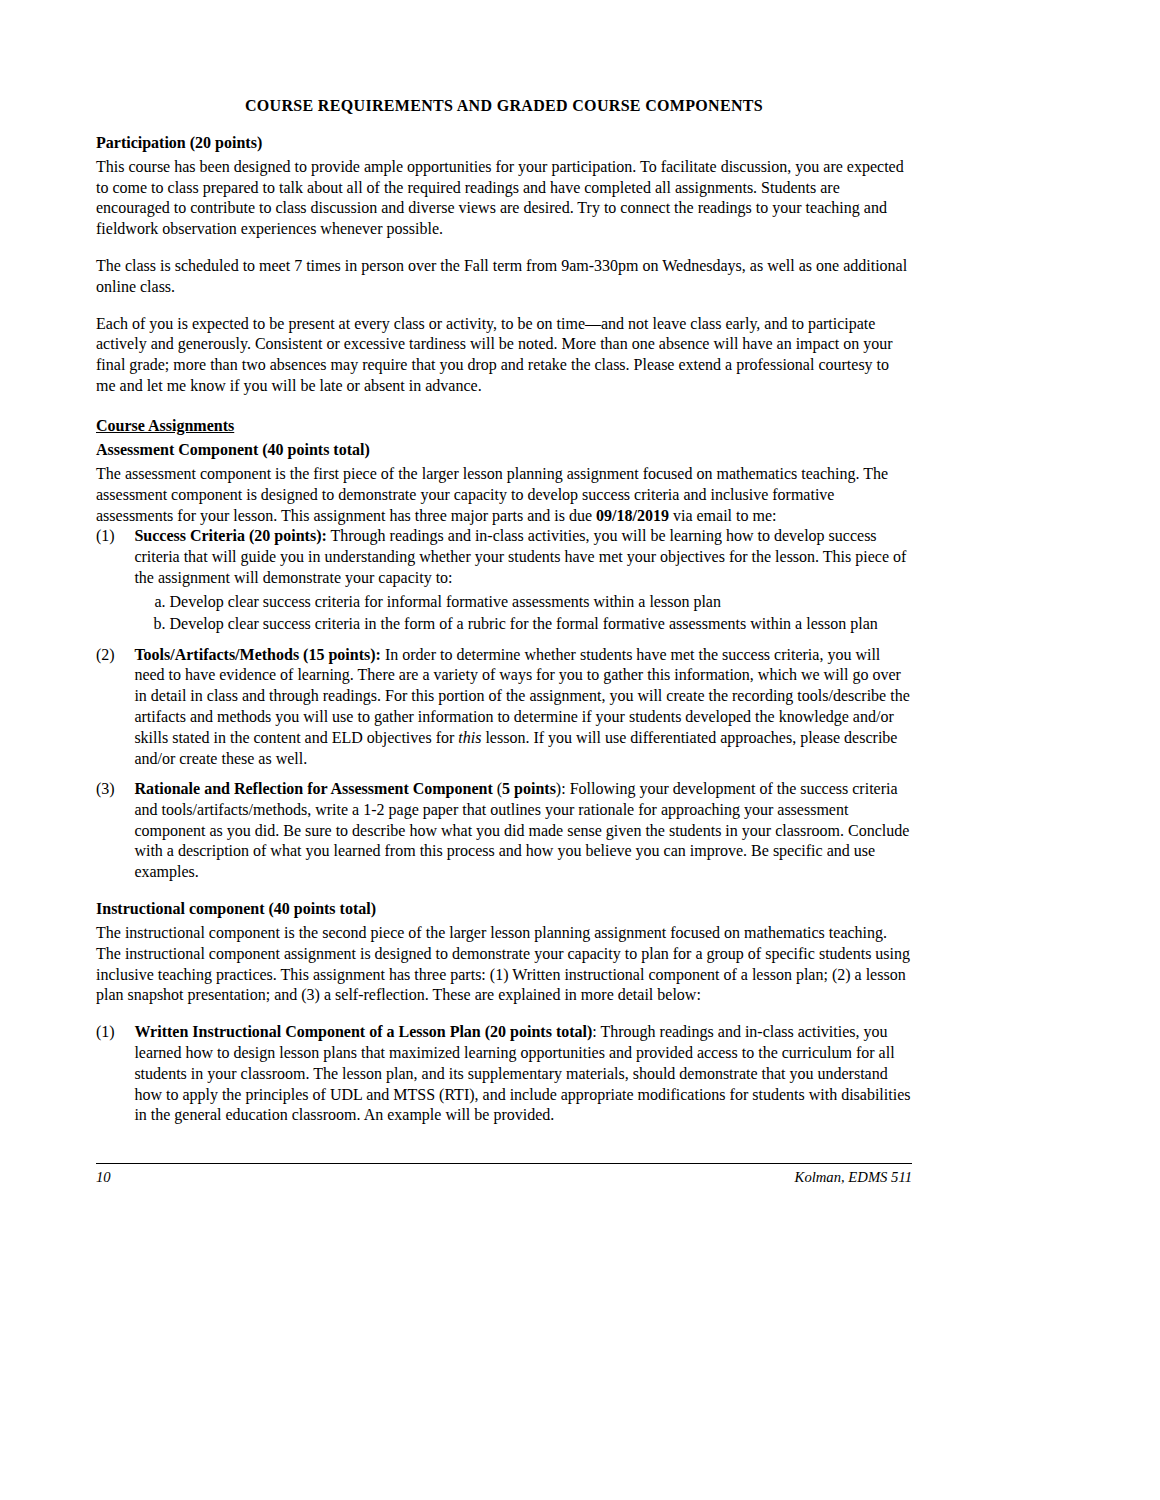COURSE REQUIREMENTS AND GRADED COURSE COMPONENTS
Participation (20 points)
This course has been designed to provide ample opportunities for your participation. To facilitate discussion, you are expected to come to class prepared to talk about all of the required readings and have completed all assignments. Students are encouraged to contribute to class discussion and diverse views are desired. Try to connect the readings to your teaching and fieldwork observation experiences whenever possible.
The class is scheduled to meet 7 times in person over the Fall term from 9am-330pm on Wednesdays, as well as one additional online class.
Each of you is expected to be present at every class or activity, to be on time—and not leave class early, and to participate actively and generously. Consistent or excessive tardiness will be noted. More than one absence will have an impact on your final grade; more than two absences may require that you drop and retake the class. Please extend a professional courtesy to me and let me know if you will be late or absent in advance.
Course Assignments
Assessment Component (40 points total)
The assessment component is the first piece of the larger lesson planning assignment focused on mathematics teaching. The assessment component is designed to demonstrate your capacity to develop success criteria and inclusive formative assessments for your lesson. This assignment has three major parts and is due 09/18/2019 via email to me:
Success Criteria (20 points): Through readings and in-class activities, you will be learning how to develop success criteria that will guide you in understanding whether your students have met your objectives for the lesson. This piece of the assignment will demonstrate your capacity to:
Develop clear success criteria for informal formative assessments within a lesson plan
Develop clear success criteria in the form of a rubric for the formal formative assessments within a lesson plan
Tools/Artifacts/Methods (15 points): In order to determine whether students have met the success criteria, you will need to have evidence of learning. There are a variety of ways for you to gather this information, which we will go over in detail in class and through readings. For this portion of the assignment, you will create the recording tools/describe the artifacts and methods you will use to gather information to determine if your students developed the knowledge and/or skills stated in the content and ELD objectives for this lesson. If you will use differentiated approaches, please describe and/or create these as well.
Rationale and Reflection for Assessment Component (5 points): Following your development of the success criteria and tools/artifacts/methods, write a 1-2 page paper that outlines your rationale for approaching your assessment component as you did. Be sure to describe how what you did made sense given the students in your classroom. Conclude with a description of what you learned from this process and how you believe you can improve. Be specific and use examples.
Instructional component (40 points total)
The instructional component is the second piece of the larger lesson planning assignment focused on mathematics teaching. The instructional component assignment is designed to demonstrate your capacity to plan for a group of specific students using inclusive teaching practices. This assignment has three parts: (1) Written instructional component of a lesson plan; (2) a lesson plan snapshot presentation; and (3) a self-reflection. These are explained in more detail below:
Written Instructional Component of a Lesson Plan (20 points total): Through readings and in-class activities, you learned how to design lesson plans that maximized learning opportunities and provided access to the curriculum for all students in your classroom. The lesson plan, and its supplementary materials, should demonstrate that you understand how to apply the principles of UDL and MTSS (RTI), and include appropriate modifications for students with disabilities in the general education classroom. An example will be provided.
10 Kolman, EDMS 511